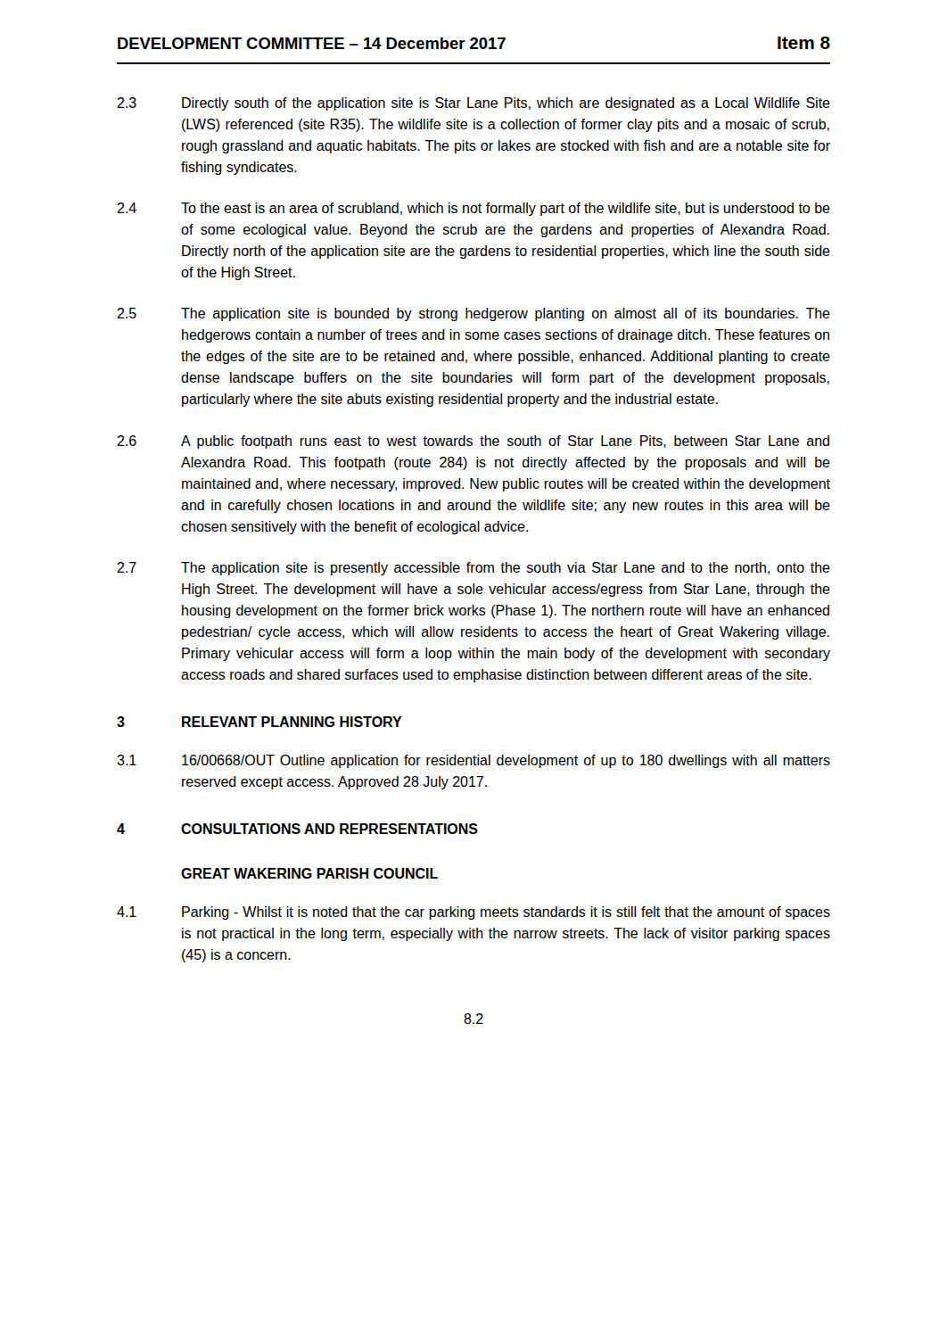DEVELOPMENT COMMITTEE – 14 December 2017 Item 8
2.3 Directly south of the application site is Star Lane Pits, which are designated as a Local Wildlife Site (LWS) referenced (site R35). The wildlife site is a collection of former clay pits and a mosaic of scrub, rough grassland and aquatic habitats. The pits or lakes are stocked with fish and are a notable site for fishing syndicates.
2.4 To the east is an area of scrubland, which is not formally part of the wildlife site, but is understood to be of some ecological value. Beyond the scrub are the gardens and properties of Alexandra Road. Directly north of the application site are the gardens to residential properties, which line the south side of the High Street.
2.5 The application site is bounded by strong hedgerow planting on almost all of its boundaries. The hedgerows contain a number of trees and in some cases sections of drainage ditch. These features on the edges of the site are to be retained and, where possible, enhanced. Additional planting to create dense landscape buffers on the site boundaries will form part of the development proposals, particularly where the site abuts existing residential property and the industrial estate.
2.6 A public footpath runs east to west towards the south of Star Lane Pits, between Star Lane and Alexandra Road. This footpath (route 284) is not directly affected by the proposals and will be maintained and, where necessary, improved. New public routes will be created within the development and in carefully chosen locations in and around the wildlife site; any new routes in this area will be chosen sensitively with the benefit of ecological advice.
2.7 The application site is presently accessible from the south via Star Lane and to the north, onto the High Street. The development will have a sole vehicular access/egress from Star Lane, through the housing development on the former brick works (Phase 1). The northern route will have an enhanced pedestrian/ cycle access, which will allow residents to access the heart of Great Wakering village. Primary vehicular access will form a loop within the main body of the development with secondary access roads and shared surfaces used to emphasise distinction between different areas of the site.
3 Relevant Planning History
3.1 16/00668/OUT Outline application for residential development of up to 180 dwellings with all matters reserved except access. Approved 28 July 2017.
4 Consultations and Representations
Great Wakering Parish Council
4.1 Parking - Whilst it is noted that the car parking meets standards it is still felt that the amount of spaces is not practical in the long term, especially with the narrow streets. The lack of visitor parking spaces (45) is a concern.
8.2